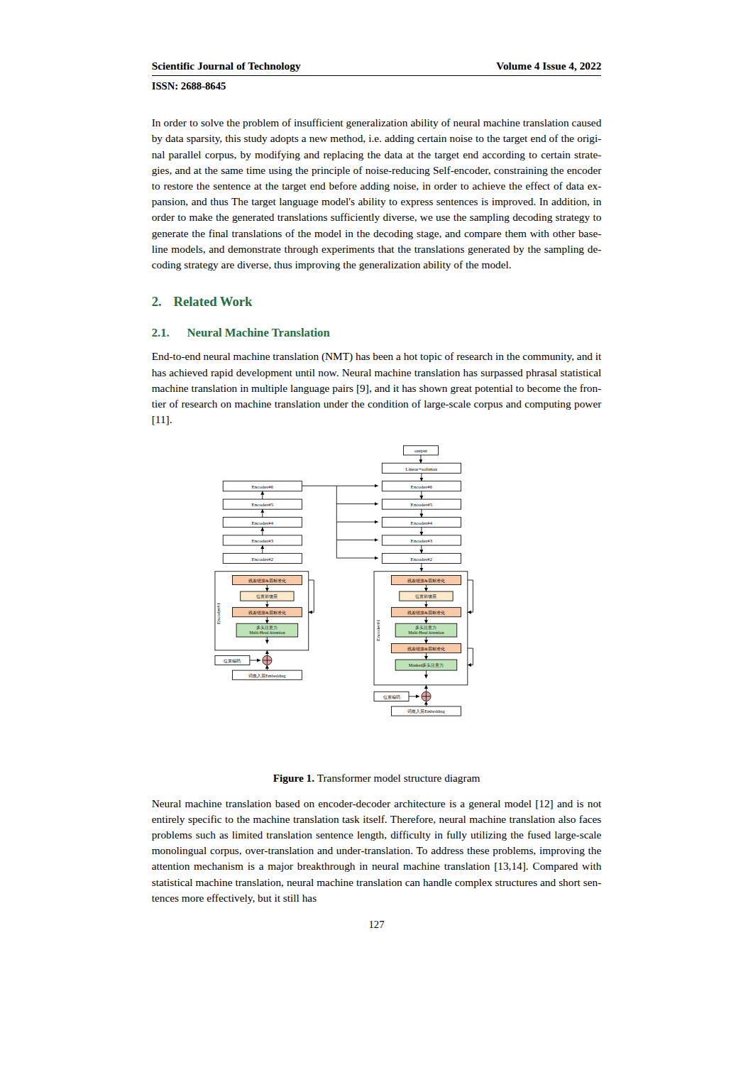Scientific Journal of Technology
Volume 4 Issue 4, 2022
ISSN: 2688-8645
In order to solve the problem of insufficient generalization ability of neural machine translation caused by data sparsity, this study adopts a new method, i.e. adding certain noise to the target end of the original parallel corpus, by modifying and replacing the data at the target end according to certain strategies, and at the same time using the principle of noise-reducing Self-encoder, constraining the encoder to restore the sentence at the target end before adding noise, in order to achieve the effect of data expansion, and thus The target language model's ability to express sentences is improved. In addition, in order to make the generated translations sufficiently diverse, we use the sampling decoding strategy to generate the final translations of the model in the decoding stage, and compare them with other baseline models, and demonstrate through experiments that the translations generated by the sampling decoding strategy are diverse, thus improving the generalization ability of the model.
2. Related Work
2.1. Neural Machine Translation
End-to-end neural machine translation (NMT) has been a hot topic of research in the community, and it has achieved rapid development until now. Neural machine translation has surpassed phrasal statistical machine translation in multiple language pairs [9], and it has shown great potential to become the frontier of research on machine translation under the condition of large-scale corpus and computing power [11].
output Linear+softmax Encoder#6 Encoder#5 Encoder#4 Encoder#3 Encoder#2 Encoder#6 Encoder#5 Encoder#4 Encoder#3 Encoder#2 Encoder#1 残差链接&层标准化 位置前馈层 残差链接&层标准化 多头注意力 Multi-Head Attention 位置编码 词嵌入层Embedding Encoder#1 残差链接&层标准化 位置前馈层 残差链接&层标准化 多头注意力 Multi-Head Attention 残差链接&层标准化 Masked多头注意力 位置编码 词嵌入层Embedding
Figure 1. Transformer model structure diagram
Neural machine translation based on encoder-decoder architecture is a general model [12] and is not entirely specific to the machine translation task itself. Therefore, neural machine translation also faces problems such as limited translation sentence length, difficulty in fully utilizing the fused large-scale monolingual corpus, over-translation and under-translation. To address these problems, improving the attention mechanism is a major breakthrough in neural machine translation [13,14]. Compared with statistical machine translation, neural machine translation can handle complex structures and short sentences more effectively, but it still has
127